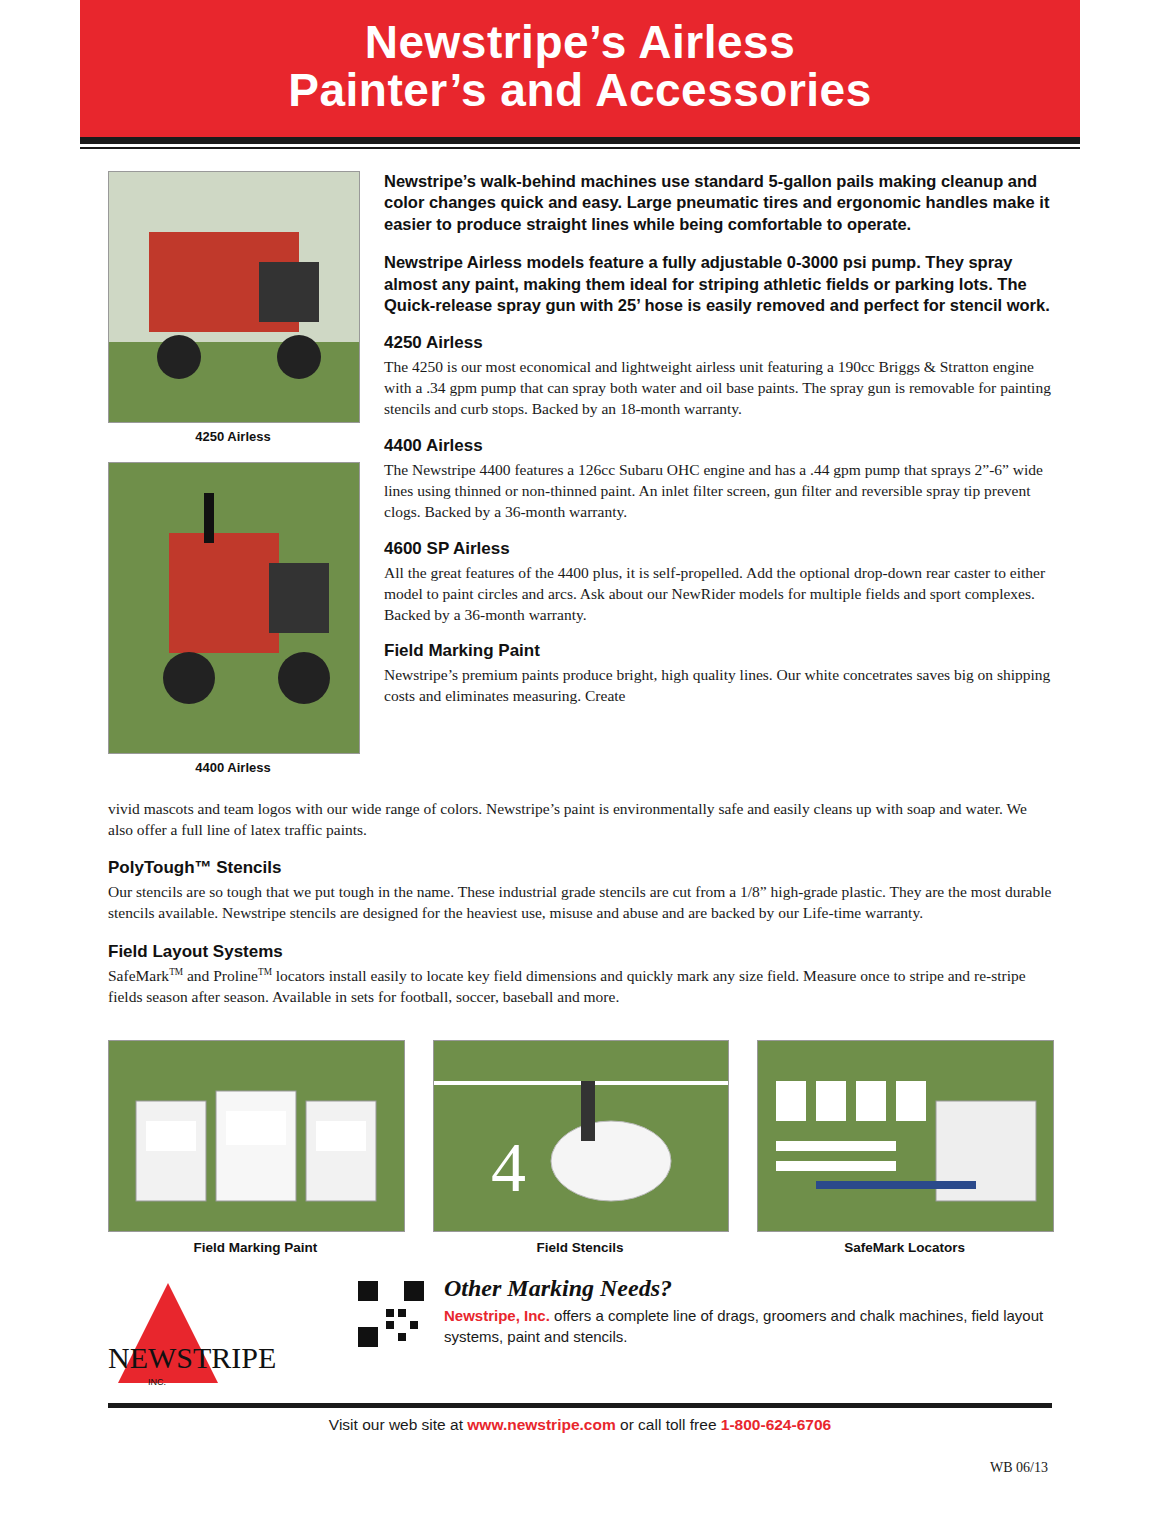Newstripe’s Airless
Painter’s and Accessories
4250 Airless
4400 Airless
Newstripe’s walk-behind machines use standard 5-gallon pails making cleanup and color changes quick and easy. Large pneumatic tires and ergonomic handles make it easier to produce straight lines while being comfortable to operate.
Newstripe Airless models feature a fully adjustable 0-3000 psi pump. They spray almost any paint, making them ideal for striping athletic fields or parking lots. The Quick-release spray gun with 25’ hose is easily removed and perfect for stencil work.
4250 Airless
The 4250 is our most economical and lightweight airless unit featuring a 190cc Briggs & Stratton engine with a .34 gpm pump that can spray both water and oil base paints. The spray gun is removable for painting stencils and curb stops. Backed by an 18-month warranty.
4400 Airless
The Newstripe 4400 features a 126cc Subaru OHC engine and has a .44 gpm pump that sprays 2”-6” wide lines using thinned or non-thinned paint. An inlet filter screen, gun filter and reversible spray tip prevent clogs. Backed by a 36-month warranty.
4600 SP Airless
All the great features of the 4400 plus, it is self-propelled. Add the optional drop-down rear caster to either model to paint circles and arcs. Ask about our NewRider models for multiple fields and sport complexes. Backed by a 36-month warranty.
Field Marking Paint
Newstripe’s premium paints produce bright, high quality lines. Our white concetrates saves big on shipping costs and eliminates measuring. Create
vivid mascots and team logos with our wide range of colors. Newstripe’s paint is environmentally safe and easily cleans up with soap and water. We also offer a full line of latex traffic paints.
PolyTough™ Stencils
Our stencils are so tough that we put tough in the name. These industrial grade stencils are cut from a 1/8” high-grade plastic. They are the most durable stencils available. Newstripe stencils are designed for the heaviest use, misuse and abuse and are backed by our Life-time warranty.
Field Layout Systems
SafeMarkTM and ProlineTM locators install easily to locate key field dimensions and quickly mark any size field. Measure once to stripe and re-stripe fields season after season. Available in sets for football, soccer, baseball and more.
Field Marking Paint
Field Stencils
SafeMark Locators
Other Marking Needs?
Newstripe, Inc. offers a complete line of drags, groomers and chalk machines, field layout systems, paint and stencils.
Visit our web site at www.newstripe.com or call toll free 1-800-624-6706
WB 06/13